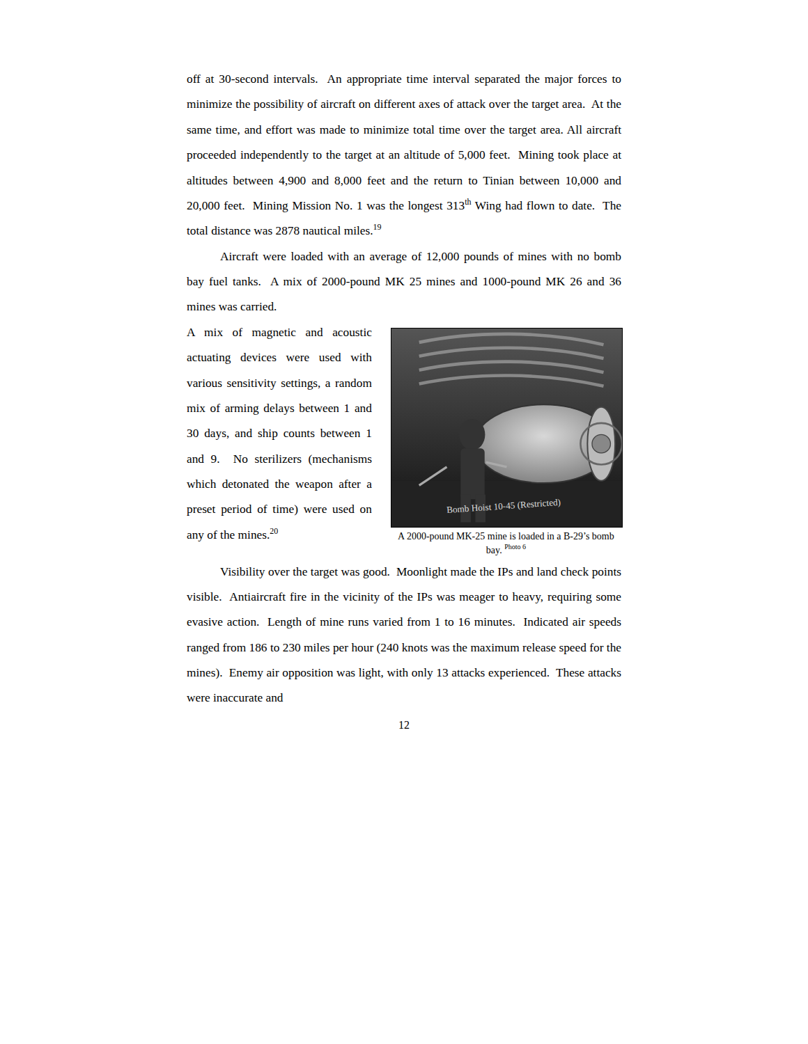off at 30-second intervals. An appropriate time interval separated the major forces to minimize the possibility of aircraft on different axes of attack over the target area. At the same time, and effort was made to minimize total time over the target area. All aircraft proceeded independently to the target at an altitude of 5,000 feet. Mining took place at altitudes between 4,900 and 8,000 feet and the return to Tinian between 10,000 and 20,000 feet. Mining Mission No. 1 was the longest 313th Wing had flown to date. The total distance was 2878 nautical miles.19
Aircraft were loaded with an average of 12,000 pounds of mines with no bomb bay fuel tanks. A mix of 2000-pound MK 25 mines and 1000-pound MK 26 and 36 mines was carried.
A 2000-pound MK-25 mine is loaded in a B-29’s bomb bay. Photo 6
A mix of magnetic and acoustic actuating devices were used with various sensitivity settings, a random mix of arming delays between 1 and 30 days, and ship counts between 1 and 9. No sterilizers (mechanisms which detonated the weapon after a preset period of time) were used on any of the mines.20
Visibility over the target was good. Moonlight made the IPs and land check points visible. Antiaircraft fire in the vicinity of the IPs was meager to heavy, requiring some evasive action. Length of mine runs varied from 1 to 16 minutes. Indicated air speeds ranged from 186 to 230 miles per hour (240 knots was the maximum release speed for the mines). Enemy air opposition was light, with only 13 attacks experienced. These attacks were inaccurate and
12